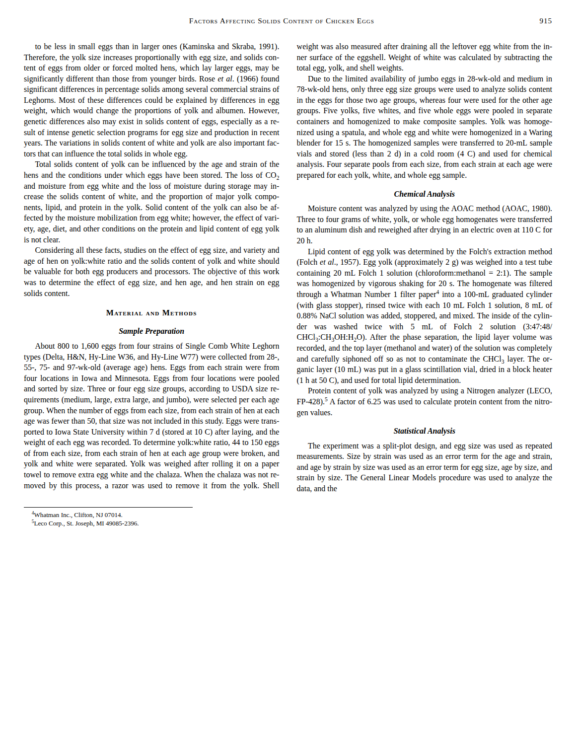Factors Affecting Solids Content of Chicken Eggs 915
to be less in small eggs than in larger ones (Kaminska and Skraba, 1991). Therefore, the yolk size increases proportionally with egg size, and solids content of eggs from older or forced molted hens, which lay larger eggs, may be significantly different than those from younger birds. Rose et al. (1966) found significant differences in percentage solids among several commercial strains of Leghorns. Most of these differences could be explained by differences in egg weight, which would change the proportions of yolk and albumen. However, genetic differences also may exist in solids content of eggs, especially as a result of intense genetic selection programs for egg size and production in recent years. The variations in solids content of white and yolk are also important factors that can influence the total solids in whole egg.
Total solids content of yolk can be influenced by the age and strain of the hens and the conditions under which eggs have been stored. The loss of CO2 and moisture from egg white and the loss of moisture during storage may increase the solids content of white, and the proportion of major yolk components, lipid, and protein in the yolk. Solid content of the yolk can also be affected by the moisture mobilization from egg white; however, the effect of variety, age, diet, and other conditions on the protein and lipid content of egg yolk is not clear.
Considering all these facts, studies on the effect of egg size, and variety and age of hen on yolk:white ratio and the solids content of yolk and white should be valuable for both egg producers and processors. The objective of this work was to determine the effect of egg size, and hen age, and hen strain on egg solids content.
Material and Methods
Sample Preparation
About 800 to 1,600 eggs from four strains of Single Comb White Leghorn types (Delta, H&N, Hy-Line W36, and Hy-Line W77) were collected from 28-, 55-, 75- and 97-wk-old (average age) hens. Eggs from each strain were from four locations in Iowa and Minnesota. Eggs from four locations were pooled and sorted by size. Three or four egg size groups, according to USDA size requirements (medium, large, extra large, and jumbo), were selected per each age group. When the number of eggs from each size, from each strain of hen at each age was fewer than 50, that size was not included in this study. Eggs were transported to Iowa State University within 7 d (stored at 10 C) after laying, and the weight of each egg was recorded. To determine yolk:white ratio, 44 to 150 eggs of from each size, from each strain of hen at each age group were broken, and yolk and white were separated. Yolk was weighed after rolling it on a paper towel to remove extra egg white and the chalaza. When the chalaza was not removed by this process, a razor was used to remove it from the yolk. Shell weight was also measured after draining all the leftover egg white from the inner surface of the eggshell. Weight of white was calculated by subtracting the total egg, yolk, and shell weights.
Due to the limited availability of jumbo eggs in 28-wk-old and medium in 78-wk-old hens, only three egg size groups were used to analyze solids content in the eggs for those two age groups, whereas four were used for the other age groups. Five yolks, five whites, and five whole eggs were pooled in separate containers and homogenized to make composite samples. Yolk was homogenized using a spatula, and whole egg and white were homogenized in a Waring blender for 15 s. The homogenized samples were transferred to 20-mL sample vials and stored (less than 2 d) in a cold room (4 C) and used for chemical analysis. Four separate pools from each size, from each strain at each age were prepared for each yolk, white, and whole egg sample.
Chemical Analysis
Moisture content was analyzed by using the AOAC method (AOAC, 1980). Three to four grams of white, yolk, or whole egg homogenates were transferred to an aluminum dish and reweighed after drying in an electric oven at 110 C for 20 h.
Lipid content of egg yolk was determined by the Folch's extraction method (Folch et al., 1957). Egg yolk (approximately 2 g) was weighed into a test tube containing 20 mL Folch 1 solution (chloroform:methanol = 2:1). The sample was homogenized by vigorous shaking for 20 s. The homogenate was filtered through a Whatman Number 1 filter paper4 into a 100-mL graduated cylinder (with glass stopper), rinsed twice with each 10 mL Folch 1 solution, 8 mL of 0.88% NaCl solution was added, stoppered, and mixed. The inside of the cylinder was washed twice with 5 mL of Folch 2 solution (3:47:48/ CHCl3:CH3OH:H2O). After the phase separation, the lipid layer volume was recorded, and the top layer (methanol and water) of the solution was completely and carefully siphoned off so as not to contaminate the CHCl3 layer. The organic layer (10 mL) was put in a glass scintillation vial, dried in a block heater (1 h at 50 C), and used for total lipid determination.
Protein content of yolk was analyzed by using a Nitrogen analyzer (LECO, FP-428).5 A factor of 6.25 was used to calculate protein content from the nitrogen values.
Statistical Analysis
The experiment was a split-plot design, and egg size was used as repeated measurements. Size by strain was used as an error term for the age and strain, and age by strain by size was used as an error term for egg size, age by size, and strain by size. The General Linear Models procedure was used to analyze the data, and the
4Whatman Inc., Clifton, NJ 07014.
5Leco Corp., St. Joseph, MI 49085-2396.